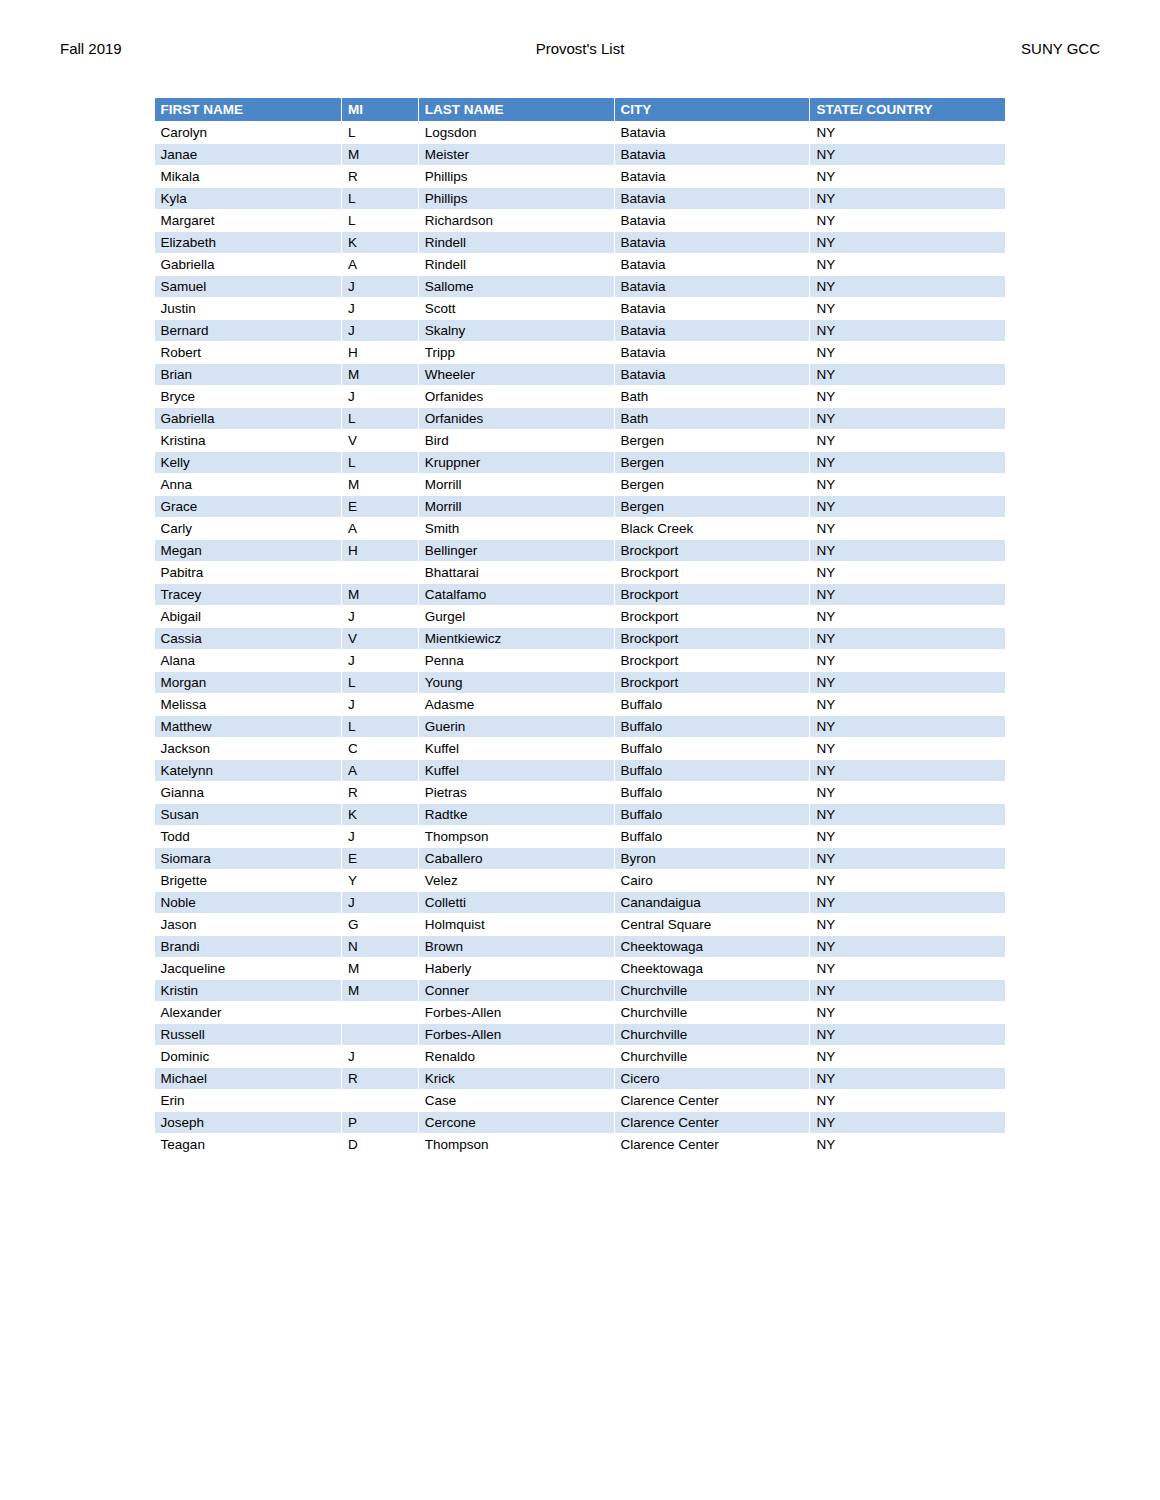Fall 2019
Provost's List
SUNY GCC
| FIRST NAME | MI | LAST NAME | CITY | STATE/ COUNTRY |
| --- | --- | --- | --- | --- |
| Carolyn | L | Logsdon | Batavia | NY |
| Janae | M | Meister | Batavia | NY |
| Mikala | R | Phillips | Batavia | NY |
| Kyla | L | Phillips | Batavia | NY |
| Margaret | L | Richardson | Batavia | NY |
| Elizabeth | K | Rindell | Batavia | NY |
| Gabriella | A | Rindell | Batavia | NY |
| Samuel | J | Sallome | Batavia | NY |
| Justin | J | Scott | Batavia | NY |
| Bernard | J | Skalny | Batavia | NY |
| Robert | H | Tripp | Batavia | NY |
| Brian | M | Wheeler | Batavia | NY |
| Bryce | J | Orfanides | Bath | NY |
| Gabriella | L | Orfanides | Bath | NY |
| Kristina | V | Bird | Bergen | NY |
| Kelly | L | Kruppner | Bergen | NY |
| Anna | M | Morrill | Bergen | NY |
| Grace | E | Morrill | Bergen | NY |
| Carly | A | Smith | Black Creek | NY |
| Megan | H | Bellinger | Brockport | NY |
| Pabitra | | Bhattarai | Brockport | NY |
| Tracey | M | Catalfamo | Brockport | NY |
| Abigail | J | Gurgel | Brockport | NY |
| Cassia | V | Mientkiewicz | Brockport | NY |
| Alana | J | Penna | Brockport | NY |
| Morgan | L | Young | Brockport | NY |
| Melissa | J | Adasme | Buffalo | NY |
| Matthew | L | Guerin | Buffalo | NY |
| Jackson | C | Kuffel | Buffalo | NY |
| Katelynn | A | Kuffel | Buffalo | NY |
| Gianna | R | Pietras | Buffalo | NY |
| Susan | K | Radtke | Buffalo | NY |
| Todd | J | Thompson | Buffalo | NY |
| Siomara | E | Caballero | Byron | NY |
| Brigette | Y | Velez | Cairo | NY |
| Noble | J | Colletti | Canandaigua | NY |
| Jason | G | Holmquist | Central Square | NY |
| Brandi | N | Brown | Cheektowaga | NY |
| Jacqueline | M | Haberly | Cheektowaga | NY |
| Kristin | M | Conner | Churchville | NY |
| Alexander | | Forbes-Allen | Churchville | NY |
| Russell | | Forbes-Allen | Churchville | NY |
| Dominic | J | Renaldo | Churchville | NY |
| Michael | R | Krick | Cicero | NY |
| Erin | | Case | Clarence Center | NY |
| Joseph | P | Cercone | Clarence Center | NY |
| Teagan | D | Thompson | Clarence Center | NY |